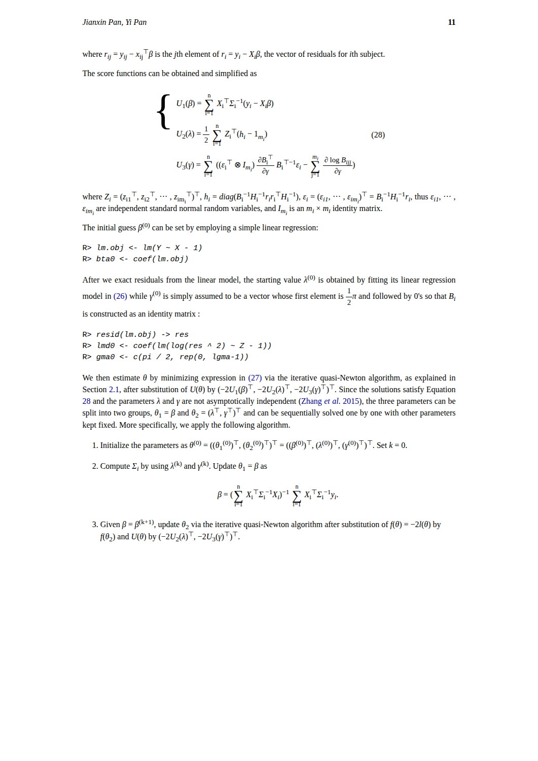Jianxin Pan, Yi Pan 11
where rij = yij − xij⊤β is the jth element of ri = yi − Xiβ, the vector of residuals for ith subject.
The score functions can be obtained and simplified as
{
U1(β) = n∑i=1 Xi⊤Σi−1(yi − Xiβ)
U2(λ) = 12 n∑i=1 Zi⊤(hi − 1mi)
U3(γ) = n∑i=1 ((εi⊤ ⊗ Imi) ∂Bi⊤∂γ Bi⊤−1εi − mi∑j=1 ∂ log Bijj∂γ)
(28)
where Zi = (zi1⊤, zi2⊤, ··· , zimi⊤)⊤, hi = diag(Bi−1Hi−1riri⊤Hi−1), εi = (εi1, ··· , εimi)⊤ = Bi−1Hi−1ri, thus εi1, ··· , εimi are independent standard normal random variables, and Imi is an mi × mi identity matrix.
The initial guess β(0) can be set by employing a simple linear regression:
R> lm.obj <- lm(Y ~ X - 1)
R> bta0 <- coef(lm.obj)
After we exact residuals from the linear model, the starting value λ(0) is obtained by fitting its linear regression model in (26) while γ(0) is simply assumed to be a vector whose first element is 12 π and followed by 0's so that Bi is constructed as an identity matrix :
R> resid(lm.obj) -> res
R> lmd0 <- coef(lm(log(res ^ 2) ~ Z - 1))
R> gma0 <- c(pi / 2, rep(0, lgma-1))
We then estimate θ by minimizing expression in (27) via the iterative quasi-Newton algorithm, as explained in Section 2.1, after substitution of U(θ) by (−2U1(β)⊤, −2U2(λ)⊤, −2U3(γ)⊤)⊤. Since the solutions satisfy Equation 28 and the parameters λ and γ are not asymptotically independent (Zhang et al. 2015), the three parameters can be split into two groups, θ1 = β and θ2 = (λ⊤, γ⊤)⊤ and can be sequentially solved one by one with other parameters kept fixed. More specifically, we apply the following algorithm.
Initialize the parameters as θ(0) = ((θ1(0))⊤, (θ2(0))⊤)⊤ = ((β(0))⊤, (λ(0))⊤, (γ(0))⊤)⊤. Set k = 0.
Compute Σi by using λ(k) and γ(k). Update θ1 = β as
β = (n∑i=1 Xi⊤Σi−1Xi)−1 n∑i=1 Xi⊤Σi−1yi.
Given β = β(k+1), update θ2 via the iterative quasi-Newton algorithm after substitution of f(θ) = −2l(θ) by f(θ2) and U(θ) by (−2U2(λ)⊤, −2U3(γ)⊤)⊤.